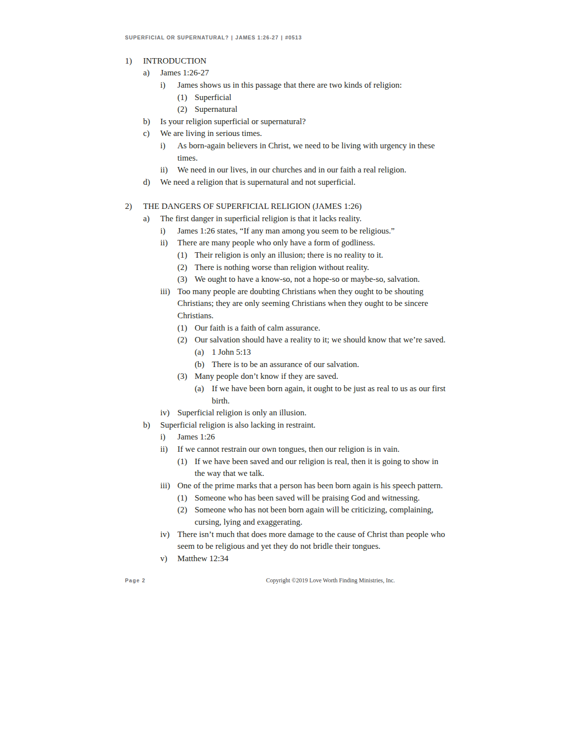Superficial or Supernatural?|James 1:26-27|#0513
1) Introduction
a) James 1:26-27
i) James shows us in this passage that there are two kinds of religion:
(1) Superficial
(2) Supernatural
b) Is your religion superficial or supernatural?
c) We are living in serious times.
i) As born-again believers in Christ, we need to be living with urgency in these times.
ii) We need in our lives, in our churches and in our faith a real religion.
d) We need a religion that is supernatural and not superficial.
2) The Dangers of Superficial Religion (James 1:26)
a) The first danger in superficial religion is that it lacks reality.
i) James 1:26 states, “If any man among you seem to be religious.”
ii) There are many people who only have a form of godliness.
(1) Their religion is only an illusion; there is no reality to it.
(2) There is nothing worse than religion without reality.
(3) We ought to have a know-so, not a hope-so or maybe-so, salvation.
iii) Too many people are doubting Christians when they ought to be shouting Christians; they are only seeming Christians when they ought to be sincere Christians.
(1) Our faith is a faith of calm assurance.
(2) Our salvation should have a reality to it; we should know that we’re saved.
(a) 1 John 5:13
(b) There is to be an assurance of our salvation.
(3) Many people don’t know if they are saved.
(a) If we have been born again, it ought to be just as real to us as our first birth.
iv) Superficial religion is only an illusion.
b) Superficial religion is also lacking in restraint.
i) James 1:26
ii) If we cannot restrain our own tongues, then our religion is in vain.
(1) If we have been saved and our religion is real, then it is going to show in the way that we talk.
iii) One of the prime marks that a person has been born again is his speech pattern.
(1) Someone who has been saved will be praising God and witnessing.
(2) Someone who has not been born again will be criticizing, complaining, cursing, lying and exaggerating.
iv) There isn’t much that does more damage to the cause of Christ than people who seem to be religious and yet they do not bridle their tongues.
v) Matthew 12:34
Page 2 Copyright ©2019 Love Worth Finding Ministries, Inc.